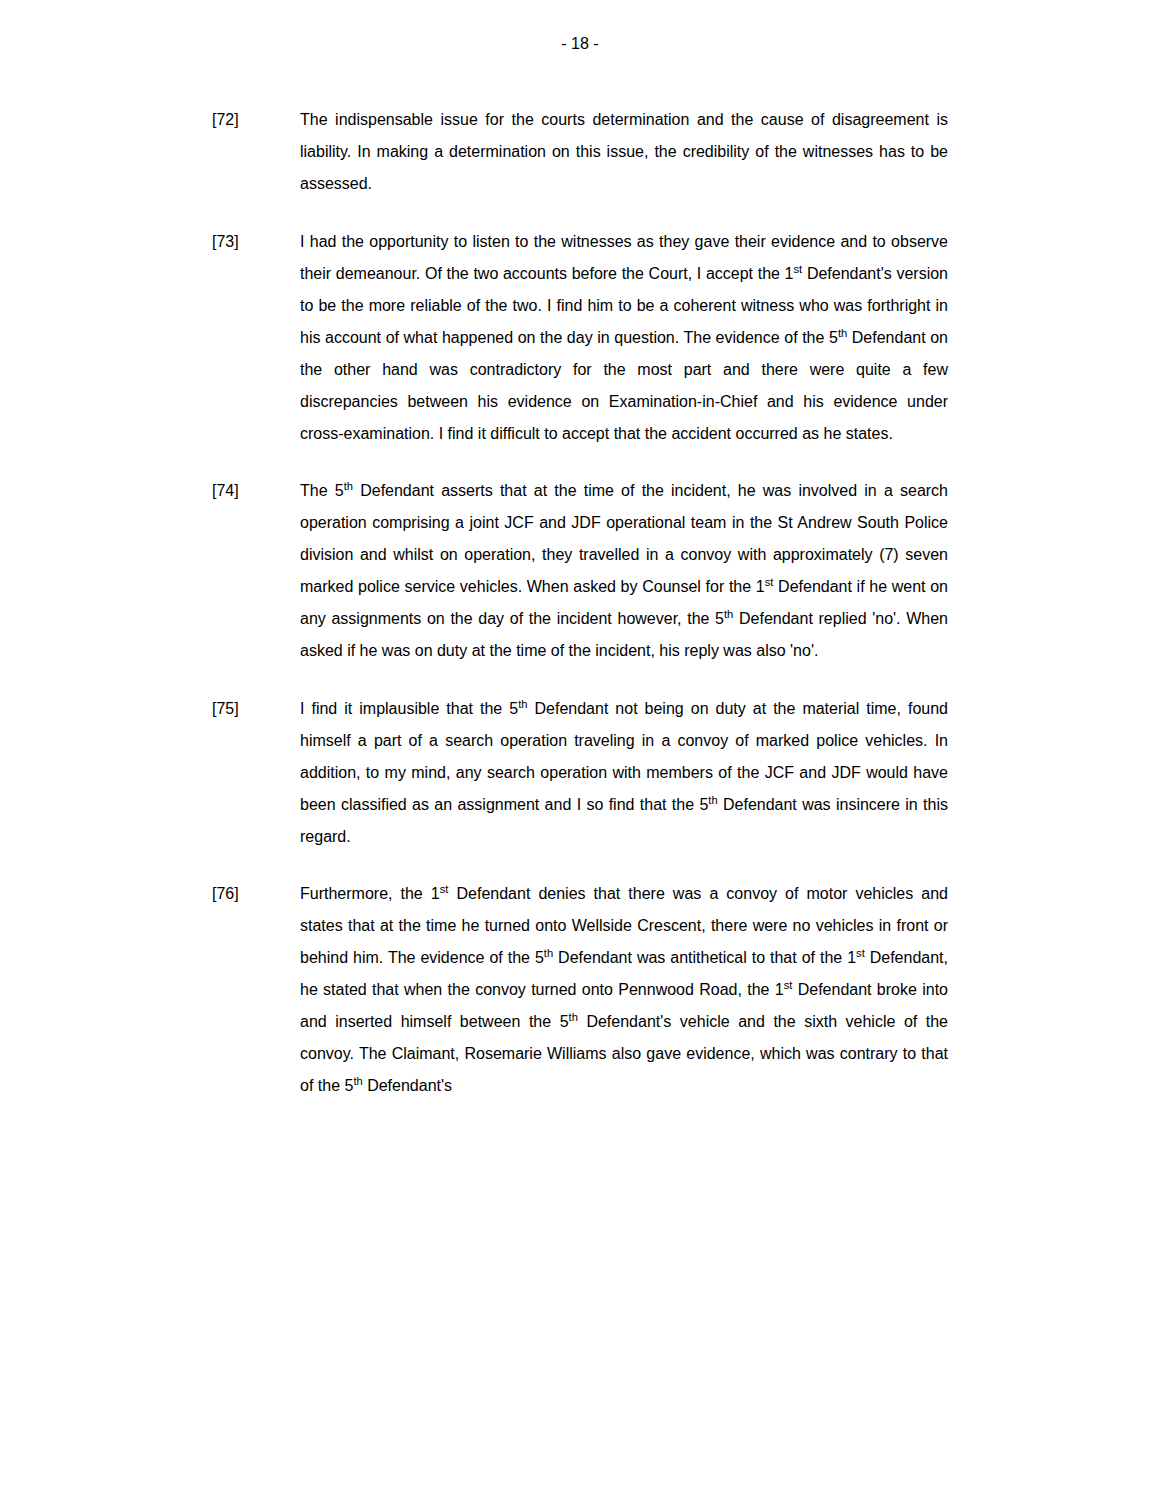- 18 -
[72]
The indispensable issue for the courts determination and the cause of disagreement is liability. In making a determination on this issue, the credibility of the witnesses has to be assessed.
[73]
I had the opportunity to listen to the witnesses as they gave their evidence and to observe their demeanour. Of the two accounts before the Court, I accept the 1st Defendant's version to be the more reliable of the two. I find him to be a coherent witness who was forthright in his account of what happened on the day in question. The evidence of the 5th Defendant on the other hand was contradictory for the most part and there were quite a few discrepancies between his evidence on Examination-in-Chief and his evidence under cross-examination. I find it difficult to accept that the accident occurred as he states.
[74]
The 5th Defendant asserts that at the time of the incident, he was involved in a search operation comprising a joint JCF and JDF operational team in the St Andrew South Police division and whilst on operation, they travelled in a convoy with approximately (7) seven marked police service vehicles. When asked by Counsel for the 1st Defendant if he went on any assignments on the day of the incident however, the 5th Defendant replied 'no'. When asked if he was on duty at the time of the incident, his reply was also 'no'.
[75]
I find it implausible that the 5th Defendant not being on duty at the material time, found himself a part of a search operation traveling in a convoy of marked police vehicles. In addition, to my mind, any search operation with members of the JCF and JDF would have been classified as an assignment and I so find that the 5th Defendant was insincere in this regard.
[76]
Furthermore, the 1st Defendant denies that there was a convoy of motor vehicles and states that at the time he turned onto Wellside Crescent, there were no vehicles in front or behind him. The evidence of the 5th Defendant was antithetical to that of the 1st Defendant, he stated that when the convoy turned onto Pennwood Road, the 1st Defendant broke into and inserted himself between the 5th Defendant's vehicle and the sixth vehicle of the convoy. The Claimant, Rosemarie Williams also gave evidence, which was contrary to that of the 5th Defendant's